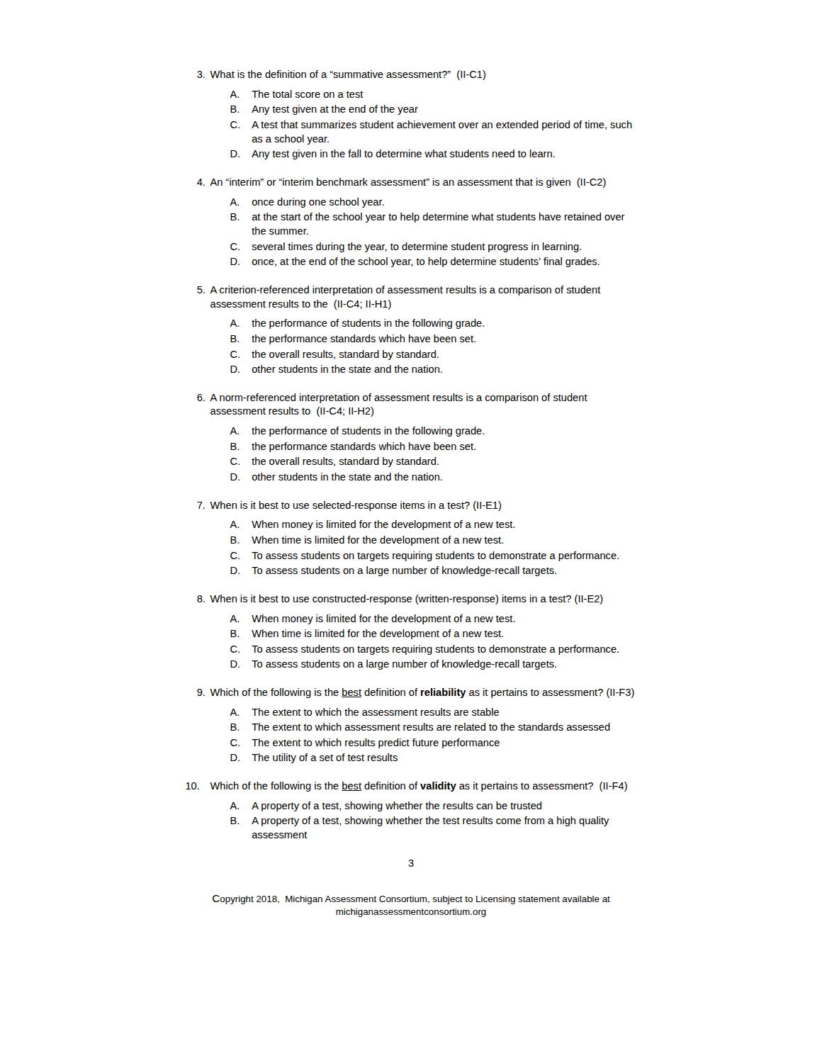What is the definition of a “summative assessment?” (II-C1)
The total score on a test
Any test given at the end of the year
A test that summarizes student achievement over an extended period of time, such as a school year.
Any test given in the fall to determine what students need to learn.
An “interim” or “interim benchmark assessment” is an assessment that is given (II-C2)
once during one school year.
at the start of the school year to help determine what students have retained over the summer.
several times during the year, to determine student progress in learning.
once, at the end of the school year, to help determine students’ final grades.
A criterion-referenced interpretation of assessment results is a comparison of student assessment results to the (II-C4; II-H1)
the performance of students in the following grade.
the performance standards which have been set.
the overall results, standard by standard.
other students in the state and the nation.
A norm-referenced interpretation of assessment results is a comparison of student assessment results to (II-C4; II-H2)
the performance of students in the following grade.
the performance standards which have been set.
the overall results, standard by standard.
other students in the state and the nation.
When is it best to use selected-response items in a test? (II-E1)
When money is limited for the development of a new test.
When time is limited for the development of a new test.
To assess students on targets requiring students to demonstrate a performance.
To assess students on a large number of knowledge-recall targets.
When is it best to use constructed-response (written-response) items in a test? (II-E2)
When money is limited for the development of a new test.
When time is limited for the development of a new test.
To assess students on targets requiring students to demonstrate a performance.
To assess students on a large number of knowledge-recall targets.
Which of the following is the best definition of reliability as it pertains to assessment? (II-F3)
The extent to which the assessment results are stable
The extent to which assessment results are related to the standards assessed
The extent to which results predict future performance
The utility of a set of test results
Which of the following is the best definition of validity as it pertains to assessment? (II-F4)
A property of a test, showing whether the results can be trusted
A property of a test, showing whether the test results come from a high quality assessment
3
Copyright 2018, Michigan Assessment Consortium, subject to Licensing statement available at
michiganassessmentconsortium.org